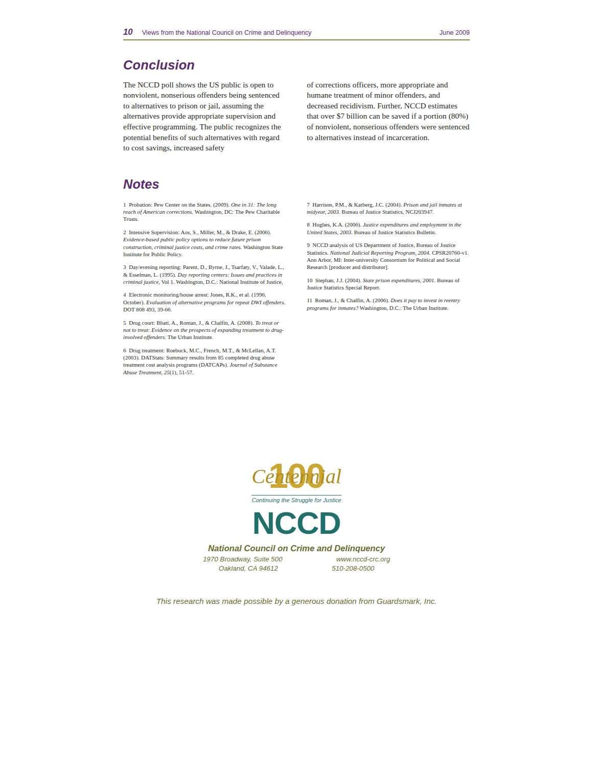10 Views from the National Council on Crime and Delinquency June 2009
Conclusion
The NCCD poll shows the US public is open to nonviolent, nonserious offenders being sentenced to alternatives to prison or jail, assuming the alternatives provide appropriate supervision and effective programming. The public recognizes the potential benefits of such alternatives with regard to cost savings, increased safety
of corrections officers, more appropriate and humane treatment of minor offenders, and decreased recidivism. Further, NCCD estimates that over $7 billion can be saved if a portion (80%) of nonviolent, nonserious offenders were sentenced to alternatives instead of incarceration.
Notes
1 Probation: Pew Center on the States. (2009). One in 31: The long reach of American corrections. Washington, DC: The Pew Charitable Trusts.
2 Intensive Supervision: Aos, S., Miller, M., & Drake, E. (2006). Evidence-based public policy options to reduce future prison construction, criminal justice costs, and crime rates. Washington State Institute for Public Policy.
3 Day/evening reporting: Parent, D., Byrne, J., Tsarfaty, V., Valade, L., & Esselman, L. (1995). Day reporting centers: Issues and practices in criminal justice, Vol 1. Washington, D.C.: National Institute of Justice,
4 Electronic monitoring/house arrest: Jones, R.K., et al. (1996, October). Evaluation of alternative programs for repeat DWI offenders. DOT 808 493, 39-66.
5 Drug court: Bhati, A., Roman, J., & Chalfin, A. (2008). To treat or not to treat: Evidence on the prospects of expanding treatment to drug-involved offenders. The Urban Institute.
6 Drug treatment: Roebuck, M.C., French, M.T., & McLellan, A.T. (2003). DATStats: Summary results from 85 completed drug abuse treatment cost analysis programs (DATCAPs). Journal of Substance Abuse Treatment, 25(1), 51-57.
7 Harrison, P.M., & Karberg, J.C. (2004). Prison and jail inmates at midyear, 2003. Bureau of Justice Statistics, NCJ203947.
8 Hughes, K.A. (2006). Justice expenditures and employment in the United States, 2003. Bureau of Justice Statistics Bulletin.
9 NCCD analysis of US Department of Justice, Bureau of Justice Statistics. National Judicial Reporting Program, 2004. CPSR20760-v1. Ann Arbor, MI: Inter-university Consortium for Political and Social Research [producer and distributor].
10 Stephan, J.J. (2004). State prison expenditures, 2001. Bureau of Justice Statistics Special Report.
11 Roman, J., & Chalfin, A. (2006). Does it pay to invest in reentry programs for inmates? Washington, D.C.: The Urban Institute.
100
Centennial
Continuing the Struggle for Justice
NCCD
National Council on Crime and Delinquency
1970 Broadway, Suite 500 www.nccd-crc.org
Oakland, CA 94612510-208-0500
This research was made possible by a generous donation from Guardsmark, Inc.